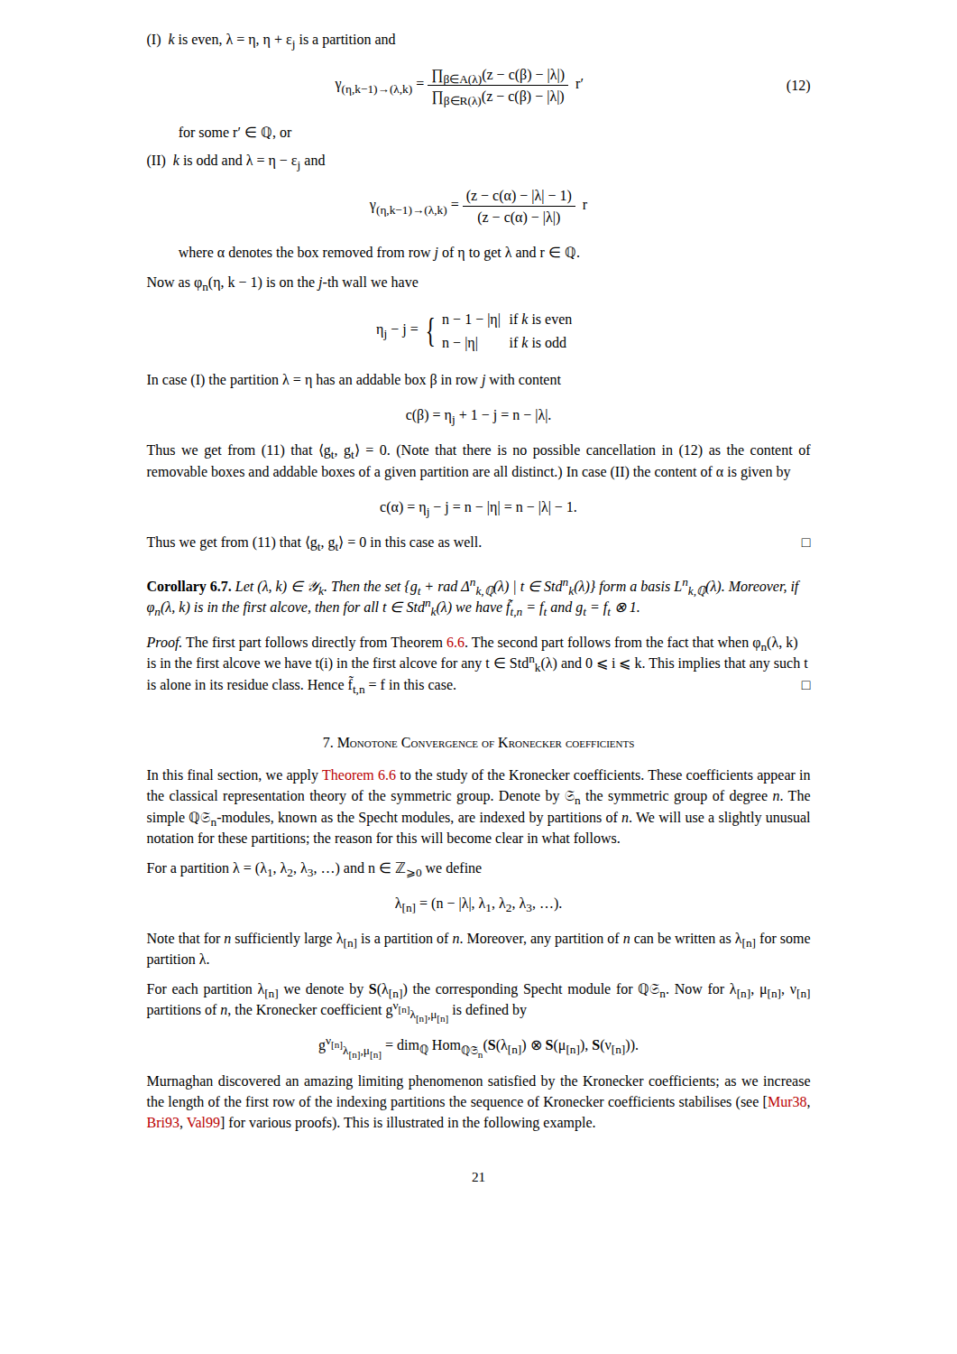(I) k is even, λ = η, η + εj is a partition and
γ(η,k−1)→(λ,k) = ∏β∈A(λ)(z − c(β) − |λ|) ∏β∈R(λ)(z − c(β) − |λ|) r′
(12)
for some r′ ∈ ℚ, or
(II) k is odd and λ = η − εj and
γ(η,k−1)→(λ,k) = (z − c(α) − |λ| − 1) (z − c(α) − |λ|) r
where α denotes the box removed from row j of η to get λ and r ∈ ℚ.
Now as φn(η, k − 1) is on the j-th wall we have
ηj − j = {
| n − 1 − /η/ | if k is even |
| n − /η/ | if k is odd |
In case (I) the partition λ = η has an addable box β in row j with content
c(β) = ηj + 1 − j = n − |λ|.
Thus we get from (11) that ⟨gt, gt⟩ = 0. (Note that there is no possible cancellation in (12) as the content of removable boxes and addable boxes of a given partition are all distinct.) In case (II) the content of α is given by
c(α) = ηj − j = n − |η| = n − |λ| − 1.
Thus we get from (11) that ⟨gt, gt⟩ = 0 in this case as well. □
Corollary 6.7. Let (λ, k) ∈ 𝒴k. Then the set {gt + rad Δnk,ℚ(λ) | t ∈ Stdnk(λ)} form a basis Lnk,ℚ(λ). Moreover, if φn(λ, k) is in the first alcove, then for all t ∈ Stdnk(λ) we have f̃t,n = ft and gt = ft ⊗ 1.
Proof. The first part follows directly from Theorem 6.6. The second part follows from the fact that when φn(λ, k) is in the first alcove we have t(i) in the first alcove for any t ∈ Stdnk(λ) and 0 ⩽ i ⩽ k. This implies that any such t is alone in its residue class. Hence f̃t,n = f in this case. □
7. Monotone Convergence of Kronecker coefficients
In this final section, we apply Theorem 6.6 to the study of the Kronecker coefficients. These coefficients appear in the classical representation theory of the symmetric group. Denote by 𝔖n the symmetric group of degree n. The simple ℚ𝔖n-modules, known as the Specht modules, are indexed by partitions of n. We will use a slightly unusual notation for these partitions; the reason for this will become clear in what follows.
For a partition λ = (λ1, λ2, λ3, …) and n ∈ ℤ⩾0 we define
λ[n] = (n − |λ|, λ1, λ2, λ3, …).
Note that for n sufficiently large λ[n] is a partition of n. Moreover, any partition of n can be written as λ[n] for some partition λ.
For each partition λ[n] we denote by S(λ[n]) the corresponding Specht module for ℚ𝔖n. Now for λ[n], μ[n], ν[n] partitions of n, the Kronecker coefficient gν[n]λ[n],μ[n] is defined by
gν[n]λ[n],μ[n] = dimℚ Homℚ𝔖n(S(λ[n]) ⊗ S(μ[n]), S(ν[n])).
Murnaghan discovered an amazing limiting phenomenon satisfied by the Kronecker coefficients; as we increase the length of the first row of the indexing partitions the sequence of Kronecker coefficients stabilises (see [Mur38, Bri93, Val99] for various proofs). This is illustrated in the following example.
21